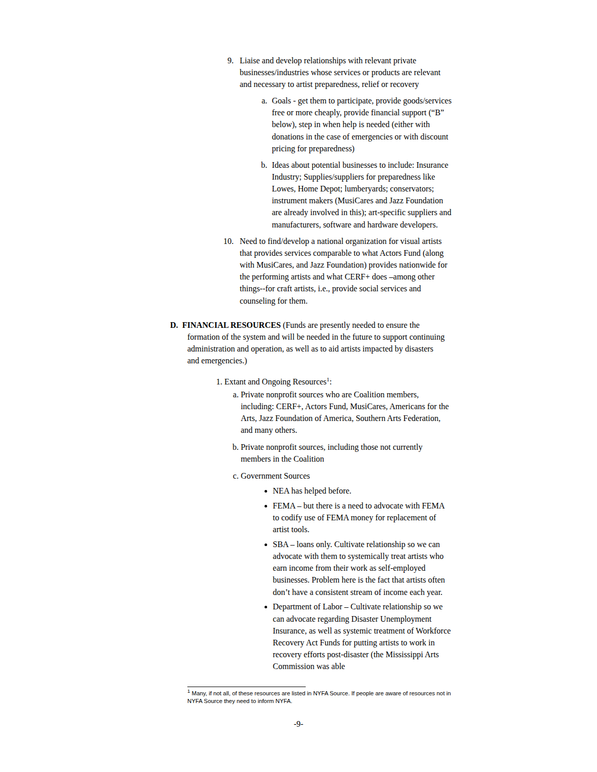Liaise and develop relationships with relevant private businesses/industries whose services or products are relevant and necessary to artist preparedness, relief or recovery
Goals - get them to participate, provide goods/services free or more cheaply, provide financial support (“B” below), step in when help is needed (either with donations in the case of emergencies or with discount pricing for preparedness)
Ideas about potential businesses to include: Insurance Industry; Supplies/suppliers for preparedness like Lowes, Home Depot; lumberyards; conservators; instrument makers (MusiCares and Jazz Foundation are already involved in this); art-specific suppliers and manufacturers, software and hardware developers.
Need to find/develop a national organization for visual artists that provides services comparable to what Actors Fund (along with MusiCares, and Jazz Foundation) provides nationwide for the performing artists and what CERF+ does –among other things--for craft artists, i.e., provide social services and counseling for them.
D. FINANCIAL RESOURCES (Funds are presently needed to ensure the formation of the system and will be needed in the future to support continuing administration and operation, as well as to aid artists impacted by disasters and emergencies.)
Extant and Ongoing Resources1:
Private nonprofit sources who are Coalition members, including: CERF+, Actors Fund, MusiCares, Americans for the Arts, Jazz Foundation of America, Southern Arts Federation, and many others.
Private nonprofit sources, including those not currently members in the Coalition
Government Sources
NEA has helped before.
FEMA – but there is a need to advocate with FEMA to codify use of FEMA money for replacement of artist tools.
SBA – loans only. Cultivate relationship so we can advocate with them to systemically treat artists who earn income from their work as self-employed businesses. Problem here is the fact that artists often don’t have a consistent stream of income each year.
Department of Labor – Cultivate relationship so we can advocate regarding Disaster Unemployment Insurance, as well as systemic treatment of Workforce Recovery Act Funds for putting artists to work in recovery efforts post-disaster (the Mississippi Arts Commission was able
1 Many, if not all, of these resources are listed in NYFA Source. If people are aware of resources not in NYFA Source they need to inform NYFA.
-9-